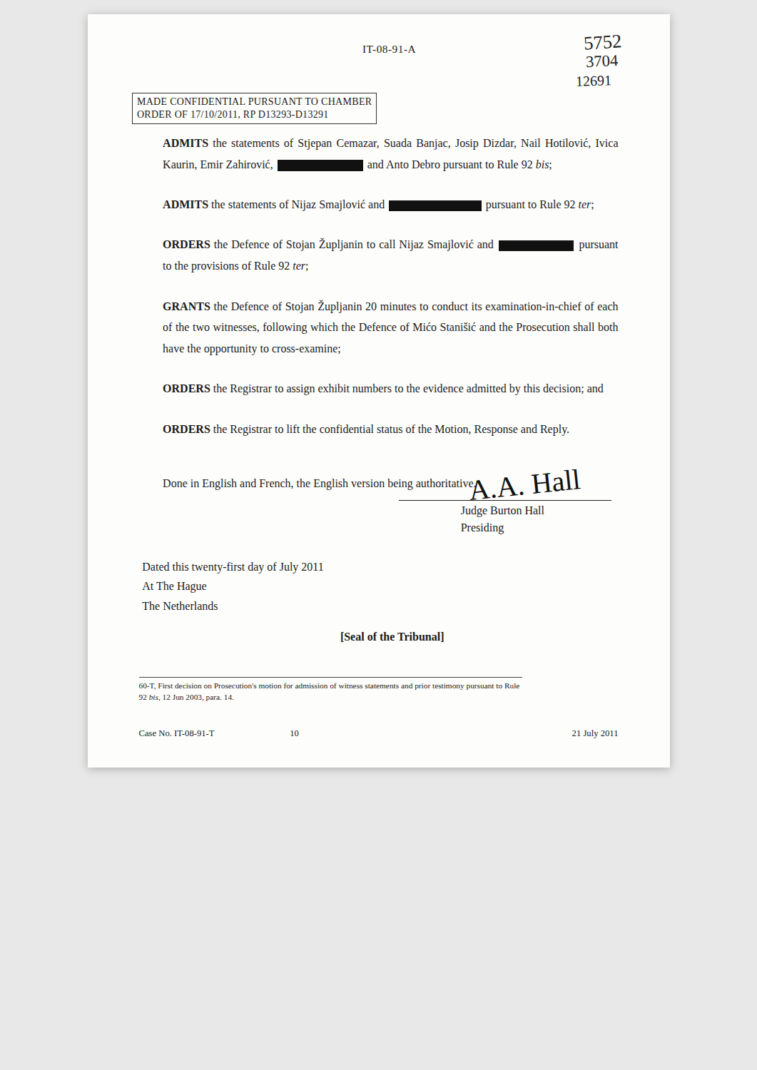5752
3704
12691
IT-08-91-A
MADE CONFIDENTIAL PURSUANT TO CHAMBER
ORDER OF 17/10/2011, RP D13293-D13291
ADMITS the statements of Stjepan Cemazar, Suada Banjac, Josip Dizdar, Nail Hotilović, Ivica Kaurin, Emir Zahirović, and Anto Debro pursuant to Rule 92 bis;
ADMITS the statements of Nijaz Smajlović and pursuant to Rule 92 ter;
ORDERS the Defence of Stojan Župljanin to call Nijaz Smajlović and pursuant to the provisions of Rule 92 ter;
GRANTS the Defence of Stojan Župljanin 20 minutes to conduct its examination-in-chief of each of the two witnesses, following which the Defence of Mićo Stanišić and the Prosecution shall both have the opportunity to cross-examine;
ORDERS the Registrar to assign exhibit numbers to the evidence admitted by this decision; and
ORDERS the Registrar to lift the confidential status of the Motion, Response and Reply.
Done in English and French, the English version being authoritative.
A.A. Hall
Judge Burton Hall
Presiding
Dated this twenty-first day of July 2011
At The Hague
The Netherlands
[Seal of the Tribunal]
60-T, First decision on Prosecution's motion for admission of witness statements and prior testimony pursuant to Rule 92 bis, 12 Jun 2003, para. 14.
Case No. IT-08-91-T 10 21 July 2011